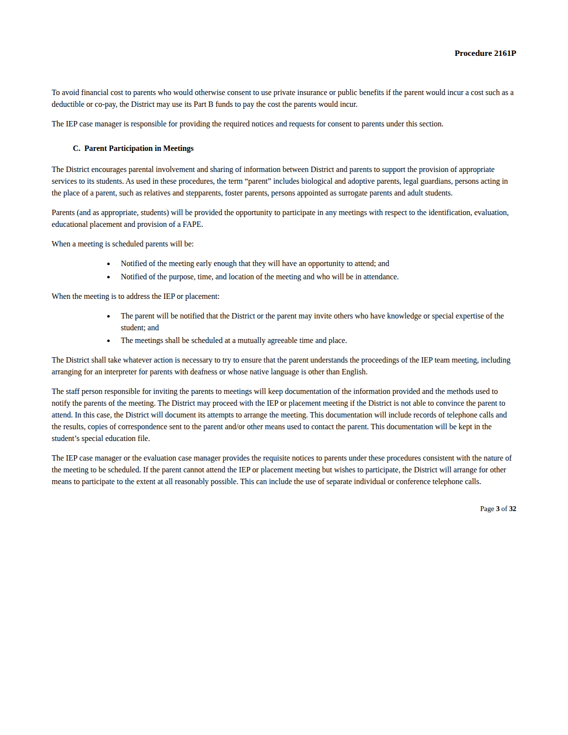Procedure 2161P
To avoid financial cost to parents who would otherwise consent to use private insurance or public benefits if the parent would incur a cost such as a deductible or co-pay, the District may use its Part B funds to pay the cost the parents would incur.
The IEP case manager is responsible for providing the required notices and requests for consent to parents under this section.
C. Parent Participation in Meetings
The District encourages parental involvement and sharing of information between District and parents to support the provision of appropriate services to its students. As used in these procedures, the term “parent” includes biological and adoptive parents, legal guardians, persons acting in the place of a parent, such as relatives and stepparents, foster parents, persons appointed as surrogate parents and adult students.
Parents (and as appropriate, students) will be provided the opportunity to participate in any meetings with respect to the identification, evaluation, educational placement and provision of a FAPE.
When a meeting is scheduled parents will be:
Notified of the meeting early enough that they will have an opportunity to attend; and
Notified of the purpose, time, and location of the meeting and who will be in attendance.
When the meeting is to address the IEP or placement:
The parent will be notified that the District or the parent may invite others who have knowledge or special expertise of the student; and
The meetings shall be scheduled at a mutually agreeable time and place.
The District shall take whatever action is necessary to try to ensure that the parent understands the proceedings of the IEP team meeting, including arranging for an interpreter for parents with deafness or whose native language is other than English.
The staff person responsible for inviting the parents to meetings will keep documentation of the information provided and the methods used to notify the parents of the meeting. The District may proceed with the IEP or placement meeting if the District is not able to convince the parent to attend. In this case, the District will document its attempts to arrange the meeting. This documentation will include records of telephone calls and the results, copies of correspondence sent to the parent and/or other means used to contact the parent. This documentation will be kept in the student’s special education file.
The IEP case manager or the evaluation case manager provides the requisite notices to parents under these procedures consistent with the nature of the meeting to be scheduled. If the parent cannot attend the IEP or placement meeting but wishes to participate, the District will arrange for other means to participate to the extent at all reasonably possible. This can include the use of separate individual or conference telephone calls.
Page 3 of 32